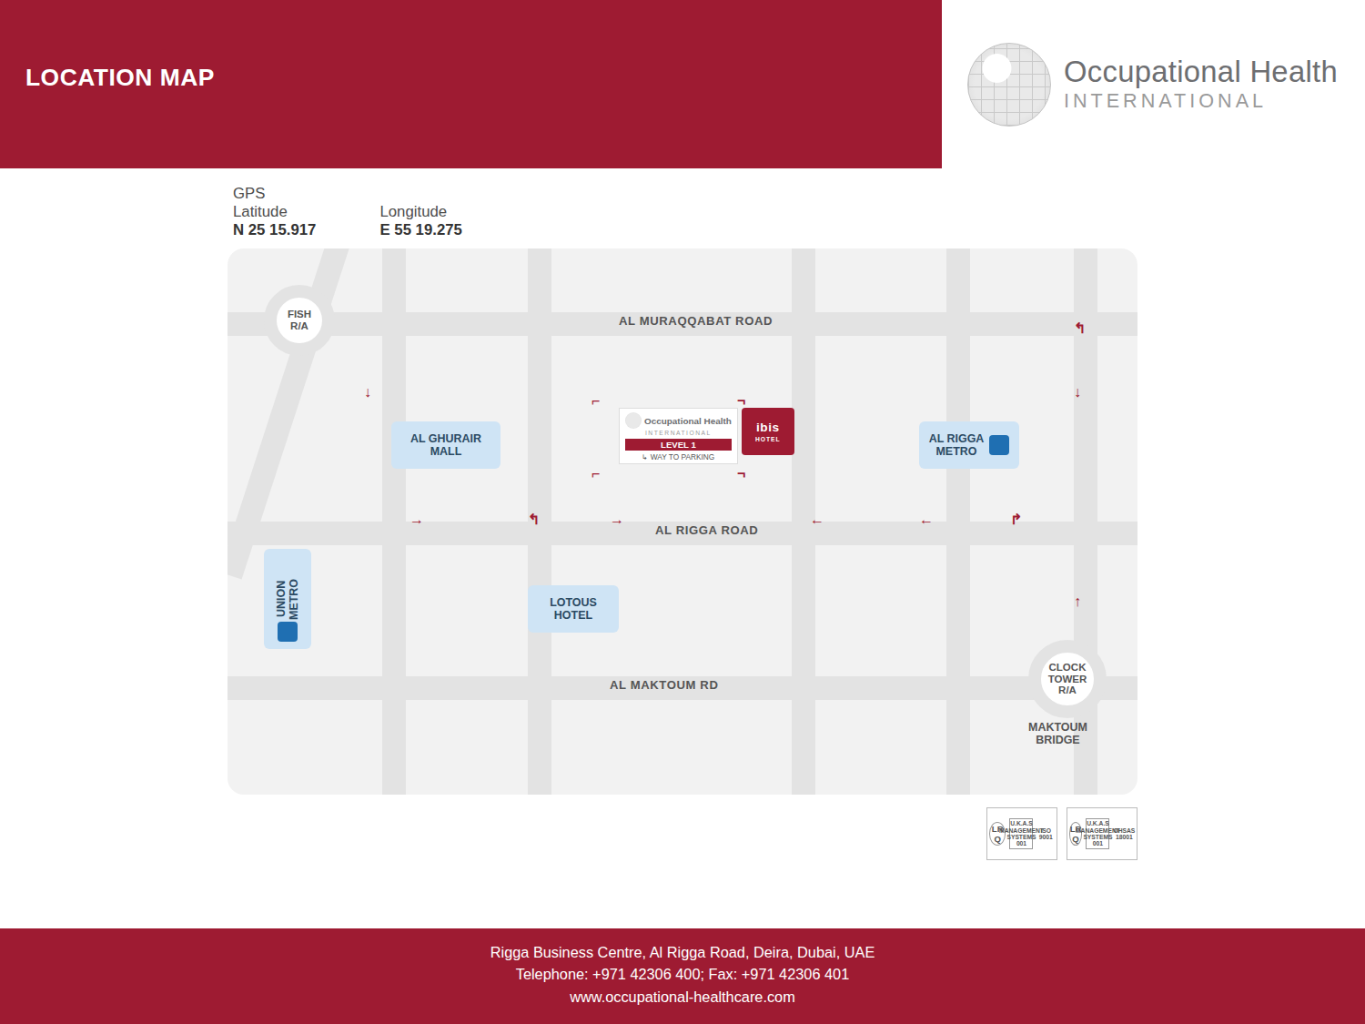LOCATION MAP
Occupational Health
INTERNATIONAL
GPS Latitude N 25 15.917
Longitude E 55 19.275
AL MURAQQABAT ROAD
AL RIGGA ROAD
AL MAKTOUM RD
FISH
R/A
CLOCK
TOWER
R/A
MAKTOUM
BRIDGE
AL GHURAIR
MALL
LOTOUS
HOTEL
AL RIGGA
METRO
UNION
METRO
Occupational Health
INTERNATIONAL
LEVEL 1
↳ WAY TO PARKING
ibis
HOTEL
↓ → ↰ → ← ← ↱ ↰ ↓ ↑ ⌐ ¬ ⌐ ¬
LR
Q
U.K.A.S
MANAGEMENT
SYSTEMS
001
ISO 9001
LR
Q
U.K.A.S
MANAGEMENT
SYSTEMS
001
OHSAS 18001
Rigga Business Centre, Al Rigga Road, Deira, Dubai, UAE
Telephone: +971 42306 400; Fax: +971 42306 401
www.occupational-healthcare.com